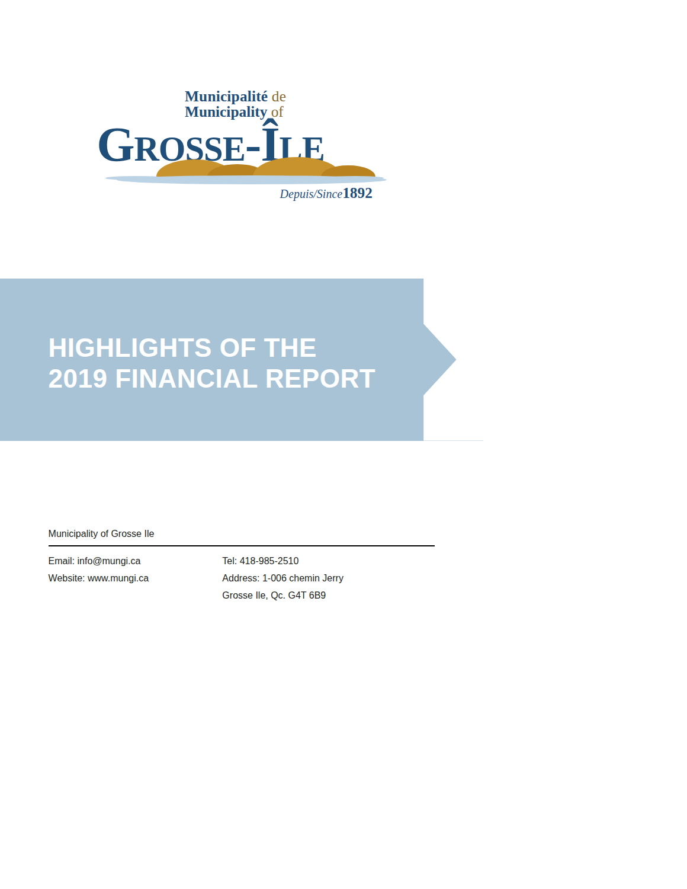Municipalité de
Municipality of
GROSSE-ÎLE
Depuis/Since1892
HIGHLIGHTS OF THE
2019 FINANCIAL REPORT
Municipality of Grosse Ile
| Email: info@mungi.ca | Tel: 418-985-2510 |
| Website: www.mungi.ca | Address: 1-006 chemin Jerry |
| | Grosse Ile, Qc. G4T 6B9 |